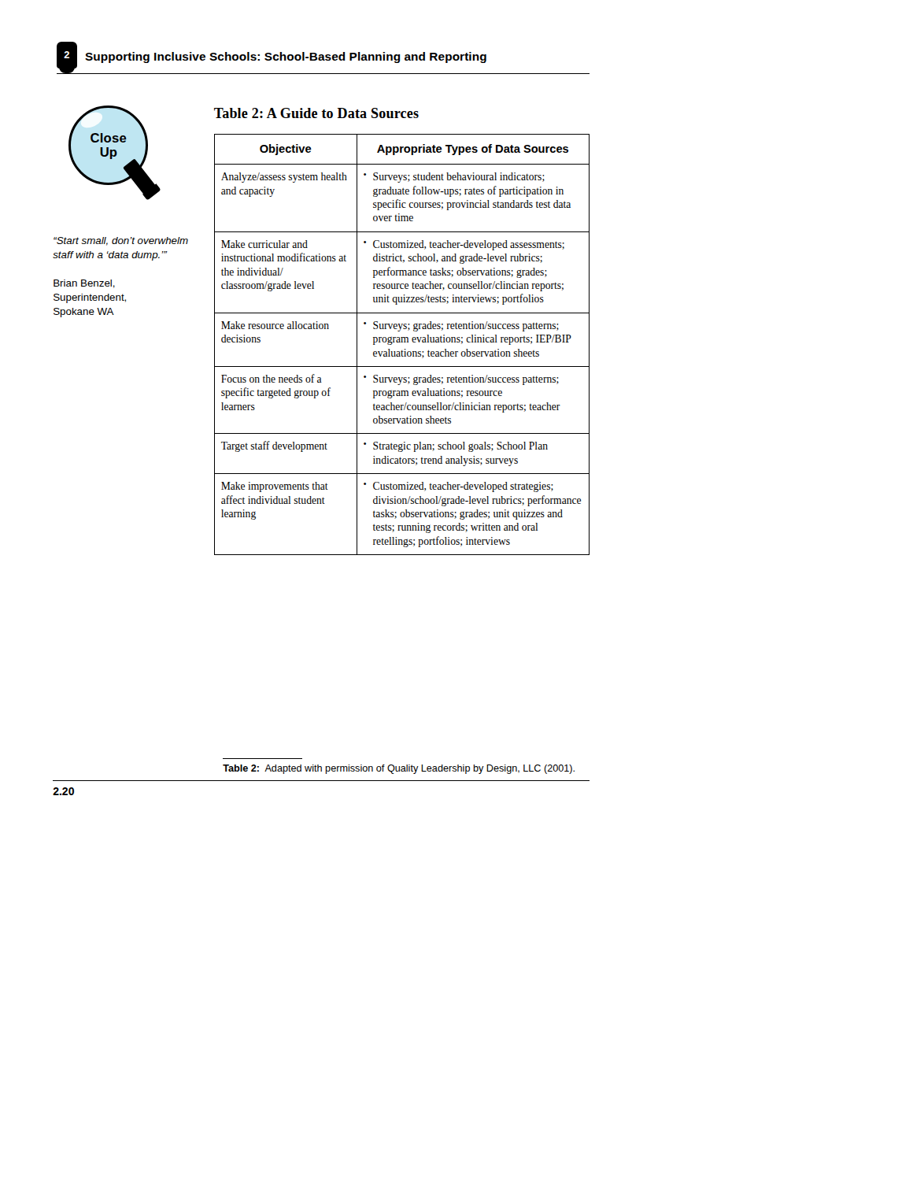2
Supporting Inclusive Schools: School-Based Planning and Reporting
Close Up
“Start small, don’t overwhelm staff with a ‘data dump.’”
Brian Benzel,
Superintendent,
Spokane WA
Table 2: A Guide to Data Sources
| Objective | Appropriate Types of Data Sources |
| --- | --- |
| Analyze/assess system health and capacity | Surveys; student behavioural indicators; graduate follow-ups; rates of participation in specific courses; provincial standards test data over time |
| Make curricular and instructional modifications at the individual/ classroom/grade level | Customized, teacher-developed assessments; district, school, and grade-level rubrics; performance tasks; observations; grades; resource teacher, counsellor/clincian reports; unit quizzes/tests; interviews; portfolios |
| Make resource allocation decisions | Surveys; grades; retention/success patterns; program evaluations; clinical reports; IEP/BIP evaluations; teacher observation sheets |
| Focus on the needs of a specific targeted group of learners | Surveys; grades; retention/success patterns; program evaluations; resource teacher/counsellor/clinician reports; teacher observation sheets |
| Target staff development | Strategic plan; school goals; School Plan indicators; trend analysis; surveys |
| Make improvements that affect individual student learning | Customized, teacher-developed strategies; division/school/grade-level rubrics; performance tasks; observations; grades; unit quizzes and tests; running records; written and oral retellings; portfolios; interviews |
Table 2: Adapted with permission of Quality Leadership by Design, LLC (2001).
2.20